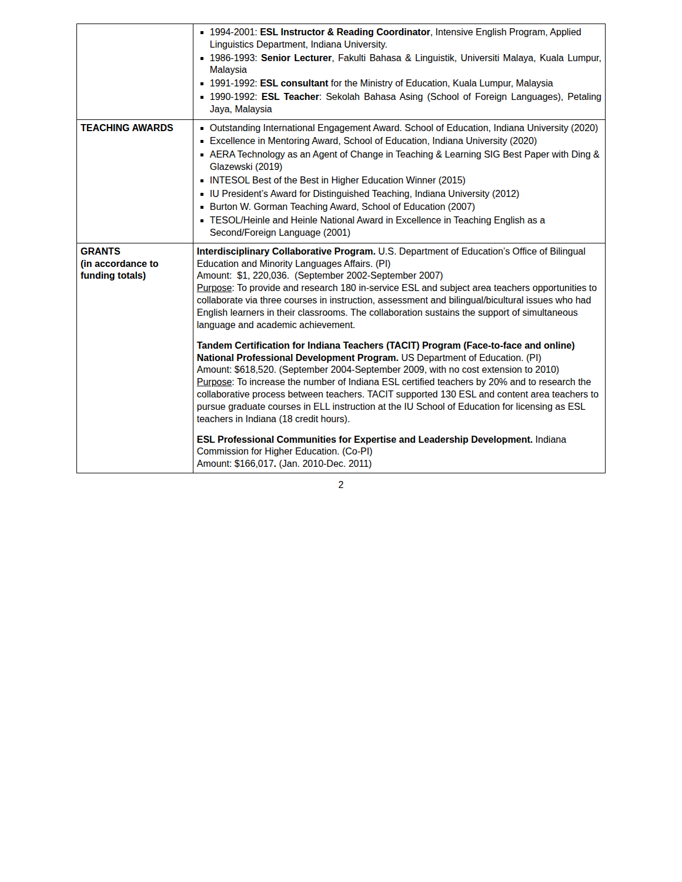| | 1994-2001: ESL Instructor & Reading Coordinator , Intensive English Program, Applied Linguistics Department, Indiana University. 1986-1993: Senior Lecturer , Fakulti Bahasa & Linguistik, Universiti Malaya, Kuala Lumpur, Malaysia 1991-1992: ESL consultant for the Ministry of Education, Kuala Lumpur, Malaysia 1990-1992: ESL Teacher : Sekolah Bahasa Asing (School of Foreign Languages), Petaling Jaya, Malaysia |
| TEACHING AWARDS | Outstanding International Engagement Award. School of Education, Indiana University (2020) Excellence in Mentoring Award, School of Education, Indiana University (2020) AERA Technology as an Agent of Change in Teaching & Learning SIG Best Paper with Ding & Glazewski (2019) INTESOL Best of the Best in Higher Education Winner (2015) IU President’s Award for Distinguished Teaching, Indiana University (2012) Burton W. Gorman Teaching Award, School of Education (2007) TESOL/Heinle and Heinle National Award in Excellence in Teaching English as a Second/Foreign Language (2001) |
| GRANTS (in accordance to funding totals) | Interdisciplinary Collaborative Program. U.S. Department of Education’s Office of Bilingual Education and Minority Languages Affairs. (PI) Amount: $1, 220,036. (September 2002-September 2007) Purpose : To provide and research 180 in-service ESL and subject area teachers opportunities to collaborate via three courses in instruction, assessment and bilingual/bicultural issues who had English learners in their classrooms. The collaboration sustains the support of simultaneous language and academic achievement. Tandem Certification for Indiana Teachers (TACIT) Program (Face-to-face and online) National Professional Development Program. US Department of Education. (PI) Amount: $618,520. (September 2004-September 2009, with no cost extension to 2010) Purpose : To increase the number of Indiana ESL certified teachers by 20% and to research the collaborative process between teachers. TACIT supported 130 ESL and content area teachers to pursue graduate courses in ELL instruction at the IU School of Education for licensing as ESL teachers in Indiana (18 credit hours). ESL Professional Communities for Expertise and Leadership Development. Indiana Commission for Higher Education. (Co-PI) Amount: $166,017 . (Jan. 2010-Dec. 2011) |
2